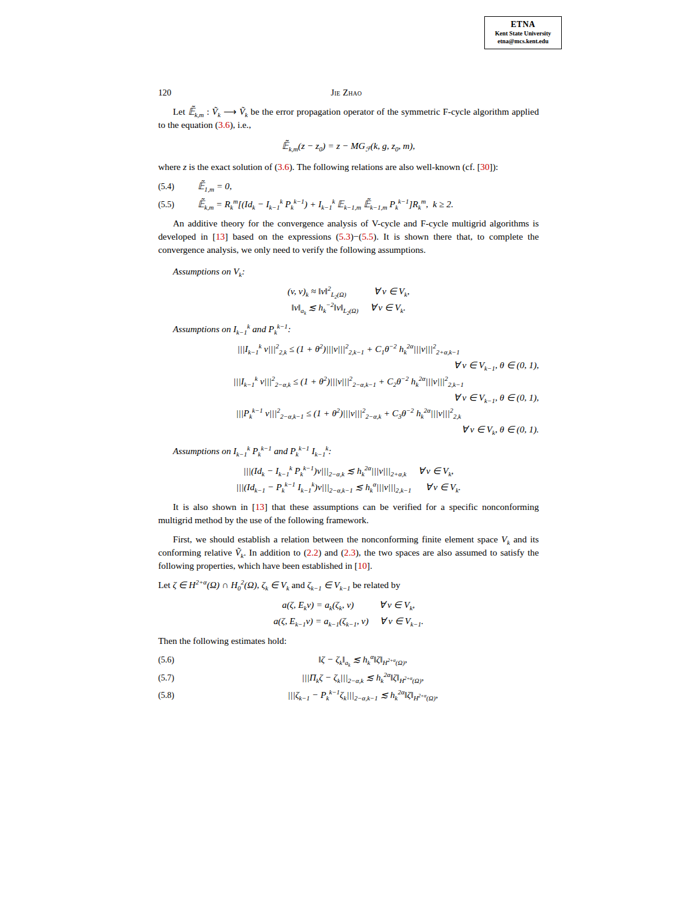ETNA
Kent State University
etna@mcs.kent.edu
120 Jie Zhao
Let 𝔼̃k,m : Ṽk ⟶ Ṽk be the error propagation operator of the symmetric F-cycle algorithm applied to the equation (3.6), i.e.,
𝔼̃k,m(z − z0) = z − MGℱ(k, g, z0, m),
where z is the exact solution of (3.6). The following relations are also well-known (cf. [30]):
(5.4)
𝔼̃1,m = 0,
(5.5)
𝔼̃k,m = Rkm[(Idk − Ik−1k Pkk−1) + Ik−1k 𝔼k−1,m 𝔼̃k−1,m Pkk−1]Rkm, k ≥ 2.
An additive theory for the convergence analysis of V-cycle and F-cycle multigrid algorithms is developed in [13] based on the expressions (5.3)−(5.5). It is shown there that, to complete the convergence analysis, we only need to verify the following assumptions.
Assumptions on Vk:
(v, v)k ≈ ‖v‖2L2(Ω) ∀ v ∈ Vk, ‖v‖ak ≲ hk−2‖v‖L2(Ω) ∀ v ∈ Vk.
Assumptions on Ik−1k and Pkk−1:
|||Ik−1k v|||22,k ≤ (1 + θ2)|||v|||22,k−1 + C1θ−2 hk2α|||v|||22+α,k−1 ∀ v ∈ Vk−1, θ ∈ (0, 1), |||Ik−1k v|||22−α,k ≤ (1 + θ2)|||v|||22−α,k−1 + C2θ−2 hk2α|||v|||22,k−1 ∀ v ∈ Vk−1, θ ∈ (0, 1), |||Pkk−1 v|||22−α,k−1 ≤ (1 + θ2)|||v|||22−α,k + C3θ−2 hk2α|||v|||22,k ∀ v ∈ Vk, θ ∈ (0, 1).
Assumptions on Ik−1k Pkk−1 and Pkk−1 Ik−1k:
|||(Idk − Ik−1k Pkk−1)v|||2−α,k ≲ hk2α|||v|||2+α,k ∀ v ∈ Vk, |||(Idk−1 − Pkk−1 Ik−1k)v|||2−α,k−1 ≲ hkα|||v|||2,k−1 ∀ v ∈ Vk.
It is also shown in [13] that these assumptions can be verified for a specific nonconforming multigrid method by the use of the following framework.
First, we should establish a relation between the nonconforming finite element space Vk and its conforming relative Ṽk. In addition to (2.2) and (2.3), the two spaces are also assumed to satisfy the following properties, which have been established in [10].
Let ζ ∈ H2+α(Ω) ∩ H02(Ω), ζk ∈ Vk and ζk−1 ∈ Vk−1 be related by
a(ζ, Ekv) = ak(ζk, v) ∀ v ∈ Vk, a(ζ, Ek−1v) = ak−1(ζk−1, v) ∀ v ∈ Vk−1.
Then the following estimates hold:
(5.6)
‖ζ − ζk‖ak ≲ hkα‖ζ‖H2+α(Ω),
(5.7)
|||Πkζ − ζk|||2−α,k ≲ hk2α‖ζ‖H2+α(Ω),
(5.8)
|||ζk−1 − Pkk−1ζk|||2−α,k−1 ≲ hk2α‖ζ‖H2+α(Ω),